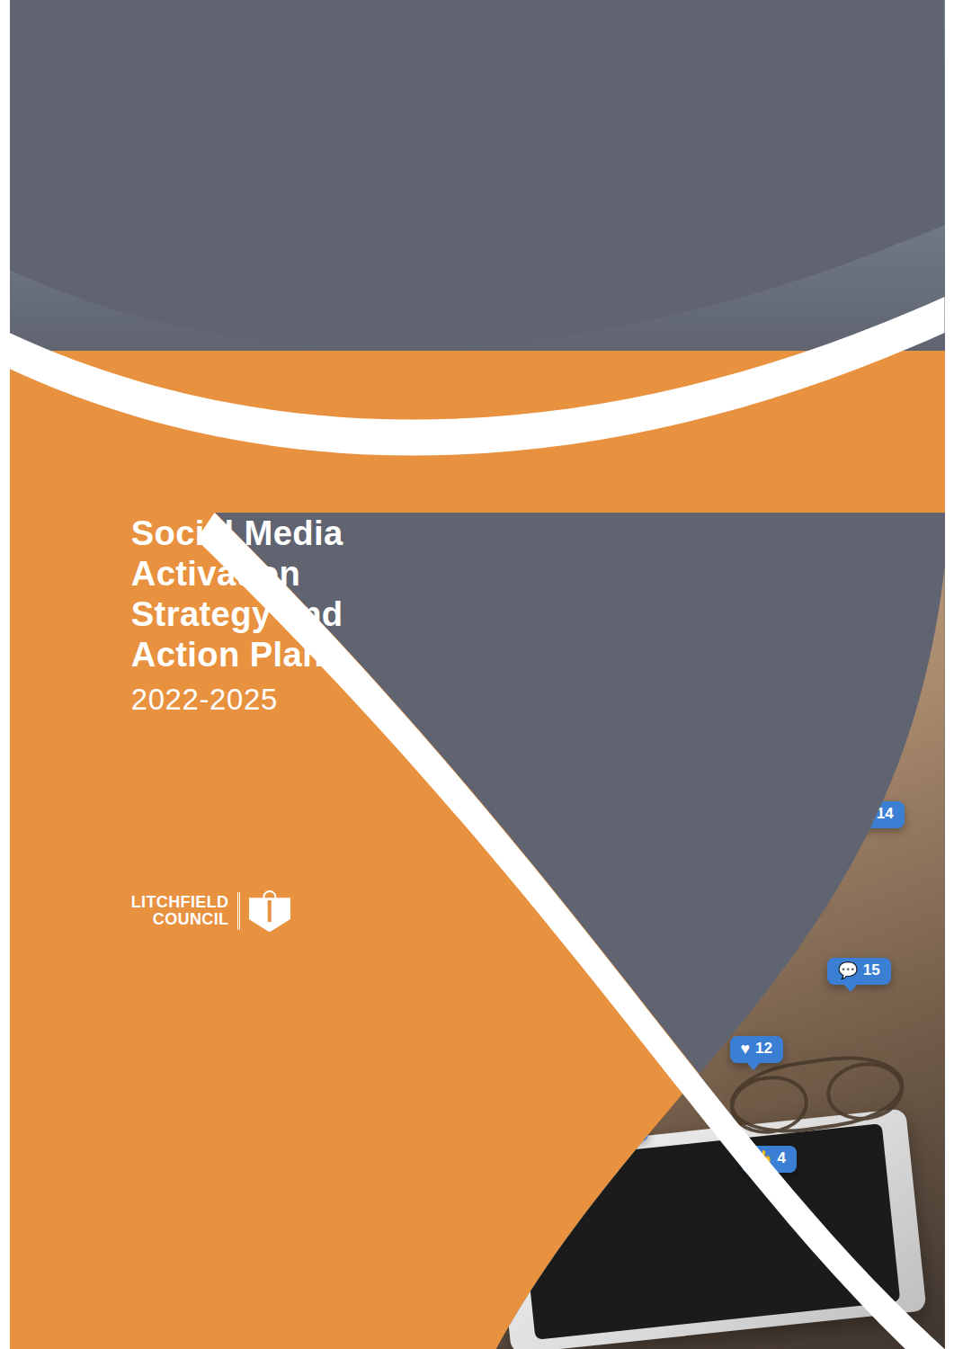👤14
✉37
💬15
★6
♥12
👤8
👍4
Social Media
Activation
Strategy and
Action Plan 2022-2025
LITCHFIELD
COUNCIL